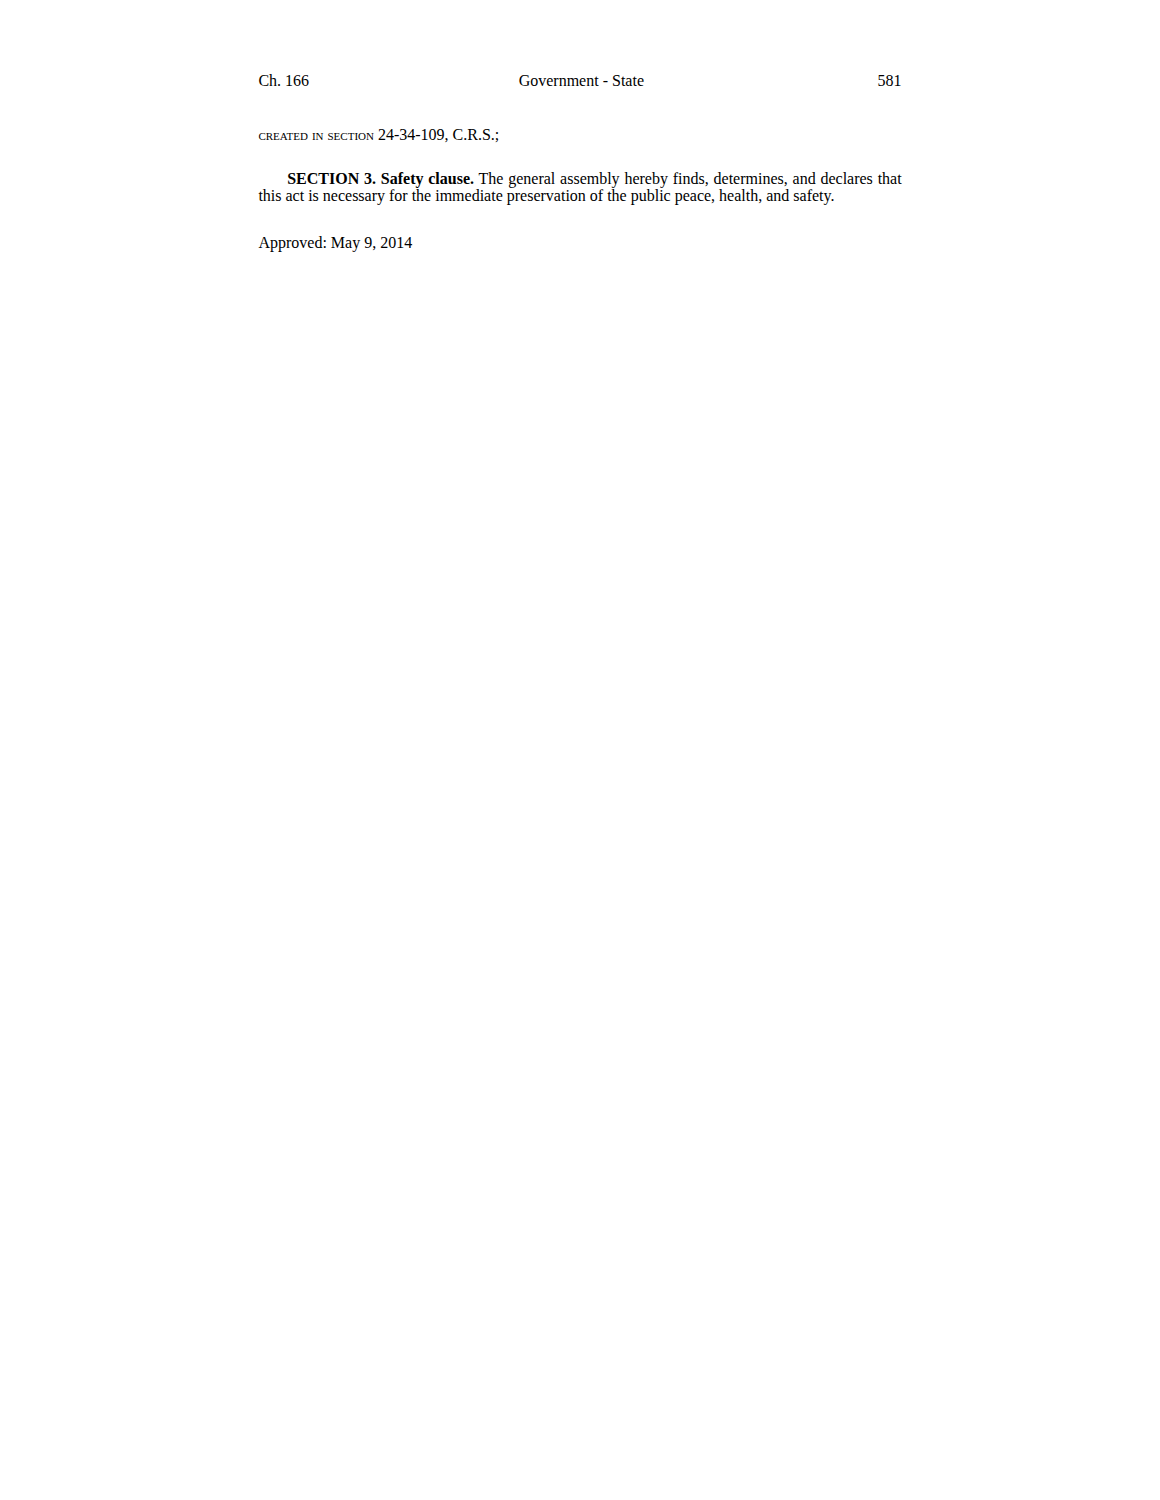Ch. 166
Government - State
581
created in section 24-34-109, C.R.S.;
SECTION 3. Safety clause. The general assembly hereby finds, determines, and declares that this act is necessary for the immediate preservation of the public peace, health, and safety.
Approved: May 9, 2014